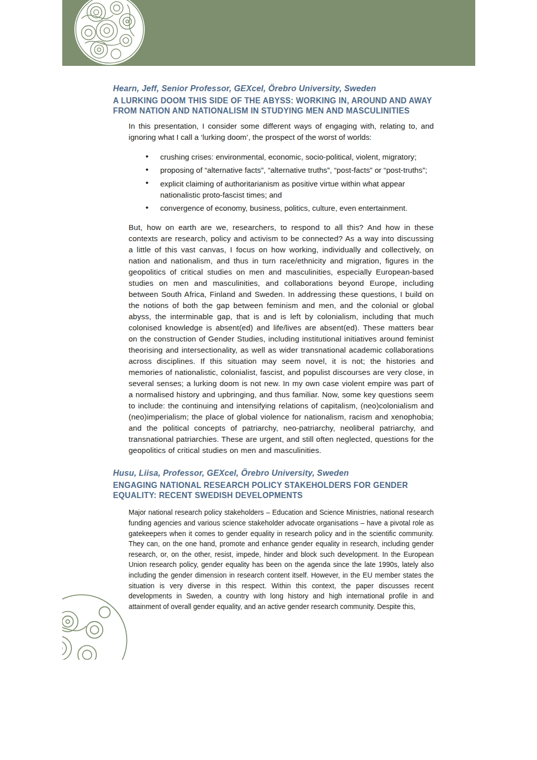Hearn, Jeff, Senior Professor, GEXcel, Örebro University, Sweden
A Lurking Doom this Side of the Abyss: Working in, around and away from Nation and Nationalism in Studying Men and Masculinities
In this presentation, I consider some different ways of engaging with, relating to, and ignoring what I call a ‘lurking doom’, the prospect of the worst of worlds:
crushing crises: environmental, economic, socio-political, violent, migratory;
proposing of “alternative facts”, “alternative truths”, “post-facts” or “post-truths”;
explicit claiming of authoritarianism as positive virtue within what appear nationalistic proto-fascist times; and
convergence of economy, business, politics, culture, even entertainment.
But, how on earth are we, researchers, to respond to all this? And how in these contexts are research, policy and activism to be connected? As a way into discussing a little of this vast canvas, I focus on how working, individually and collectively, on nation and nationalism, and thus in turn race/ethnicity and migration, figures in the geopolitics of critical studies on men and masculinities, especially European-based studies on men and masculinities, and collaborations beyond Europe, including between South Africa, Finland and Sweden. In addressing these questions, I build on the notions of both the gap between feminism and men, and the colonial or global abyss, the interminable gap, that is and is left by colonialism, including that much colonised knowledge is absent(ed) and life/lives are absent(ed). These matters bear on the construction of Gender Studies, including institutional initiatives around feminist theorising and intersectionality, as well as wider transnational academic collaborations across disciplines. If this situation may seem novel, it is not; the histories and memories of nationalistic, colonialist, fascist, and populist discourses are very close, in several senses; a lurking doom is not new. In my own case violent empire was part of a normalised history and upbringing, and thus familiar. Now, some key questions seem to include: the continuing and intensifying relations of capitalism, (neo)colonialism and (neo)imperialism; the place of global violence for nationalism, racism and xenophobia; and the political concepts of patriarchy, neo-patriarchy, neoliberal patriarchy, and transnational patriarchies. These are urgent, and still often neglected, questions for the geopolitics of critical studies on men and masculinities.
Husu, Liisa, Professor, GEXcel, Örebro University, Sweden
Engaging National Research Policy Stakeholders for Gender Equality: Recent Swedish Developments
Major national research policy stakeholders – Education and Science Ministries, national research funding agencies and various science stakeholder advocate organisations – have a pivotal role as gatekeepers when it comes to gender equality in research policy and in the scientific community. They can, on the one hand, promote and enhance gender equality in research, including gender research, or, on the other, resist, impede, hinder and block such development. In the European Union research policy, gender equality has been on the agenda since the late 1990s, lately also including the gender dimension in research content itself. However, in the EU member states the situation is very diverse in this respect. Within this context, the paper discusses recent developments in Sweden, a country with long history and high international profile in and attainment of overall gender equality, and an active gender research community. Despite this,
12